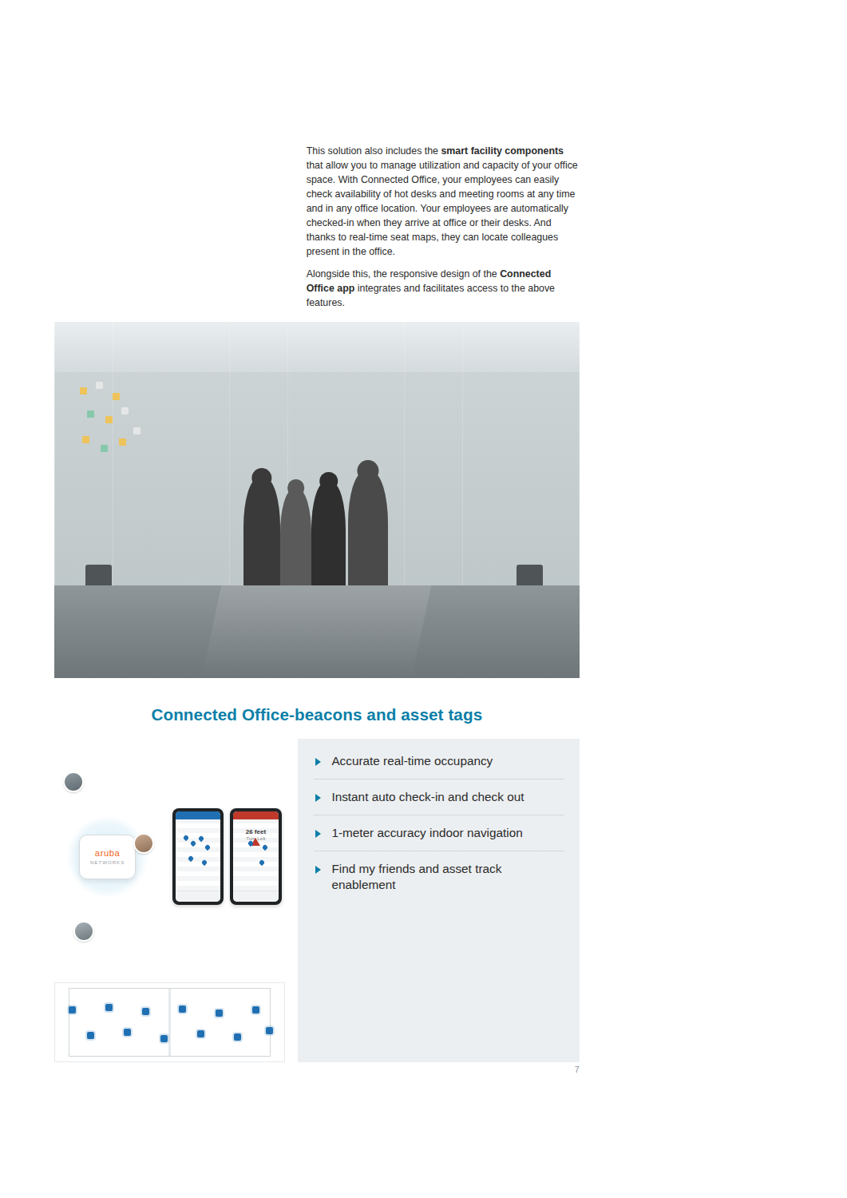This solution also includes the smart facility components that allow you to manage utilization and capacity of your office space. With Connected Office, your employees can easily check availability of hot desks and meeting rooms at any time and in any office location. Your employees are automatically checked-in when they arrive at office or their desks. And thanks to real-time seat maps, they can locate colleagues present in the office.
Alongside this, the responsive design of the Connected Office app integrates and facilitates access to the above features.
Connected Office-beacons and asset tags
aruba
NETWORKS
26 feetTurn Left
Accurate real-time occupancy
Instant auto check-in and check out
1-meter accuracy indoor navigation
Find my friends and asset track enablement
7